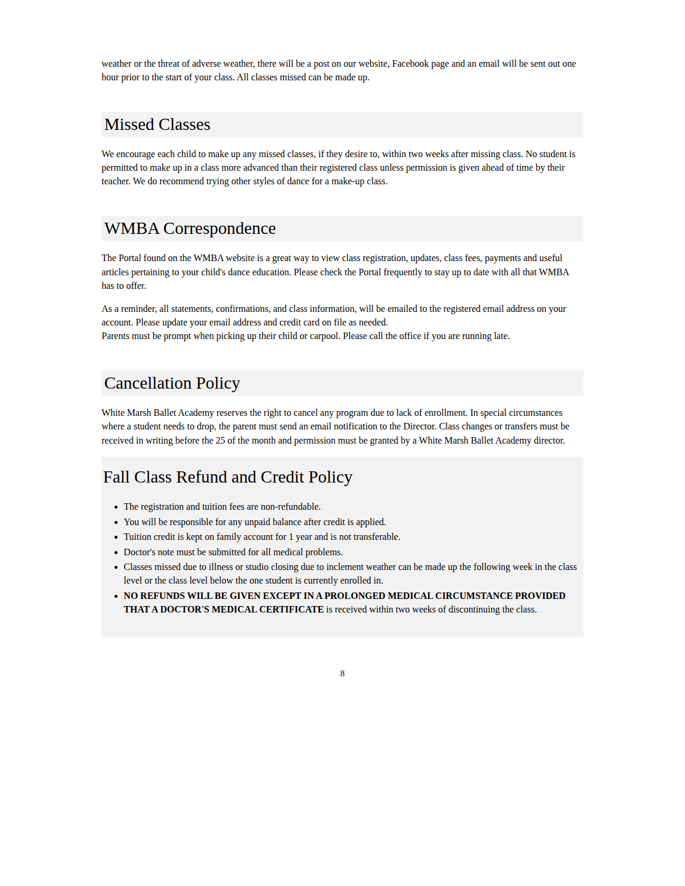weather or the threat of adverse weather, there will be a post on our website, Facebook page and an email will be sent out one hour prior to the start of your class. All classes missed can be made up.
Missed Classes
We encourage each child to make up any missed classes, if they desire to, within two weeks after missing class. No student is permitted to make up in a class more advanced than their registered class unless permission is given ahead of time by their teacher. We do recommend trying other styles of dance for a make-up class.
WMBA Correspondence
The Portal found on the WMBA website is a great way to view class registration, updates, class fees, payments and useful articles pertaining to your child's dance education. Please check the Portal frequently to stay up to date with all that WMBA has to offer.
As a reminder, all statements, confirmations, and class information, will be emailed to the registered email address on your account. Please update your email address and credit card on file as needed.
Parents must be prompt when picking up their child or carpool. Please call the office if you are running late.
Cancellation Policy
White Marsh Ballet Academy reserves the right to cancel any program due to lack of enrollment. In special circumstances where a student needs to drop, the parent must send an email notification to the Director. Class changes or transfers must be received in writing before the 25 of the month and permission must be granted by a White Marsh Ballet Academy director.
Fall Class Refund and Credit Policy
The registration and tuition fees are non-refundable.
You will be responsible for any unpaid balance after credit is applied.
Tuition credit is kept on family account for 1 year and is not transferable.
Doctor's note must be submitted for all medical problems.
Classes missed due to illness or studio closing due to inclement weather can be made up the following week in the class level or the class level below the one student is currently enrolled in.
NO REFUNDS WILL BE GIVEN EXCEPT IN A PROLONGED MEDICAL CIRCUMSTANCE PROVIDED THAT A DOCTOR'S MEDICAL CERTIFICATE is received within two weeks of discontinuing the class.
8